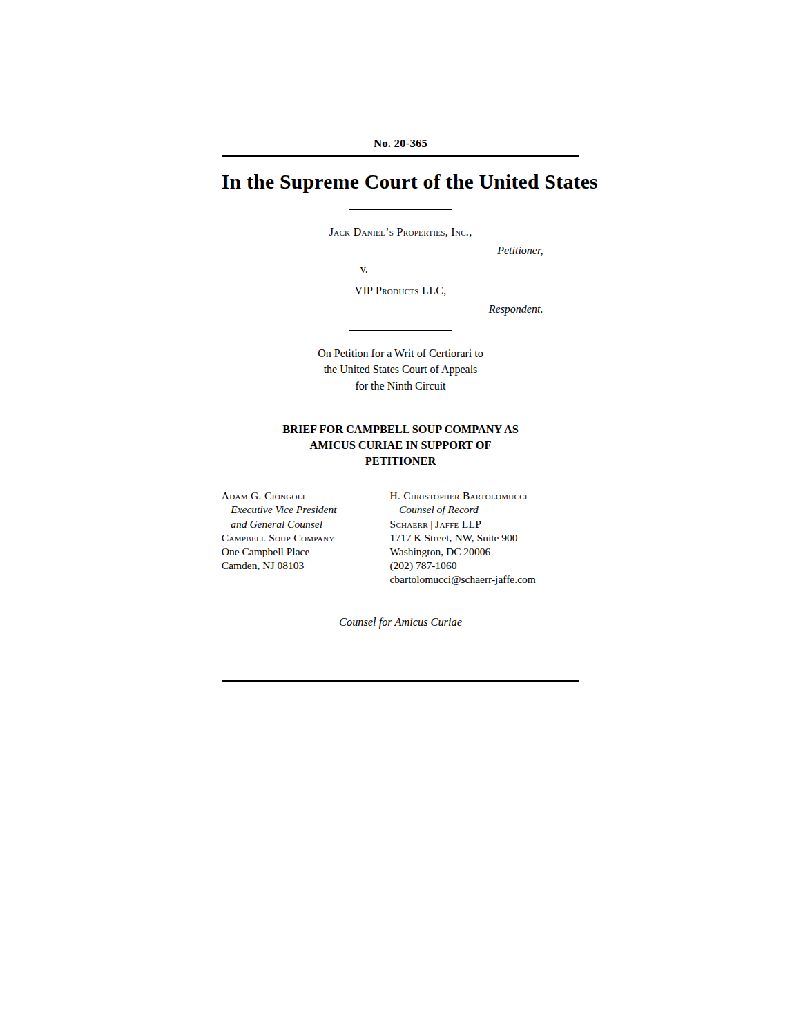No. 20-365
In the Supreme Court of the United States
Jack Daniel’s Properties, Inc.,
Petitioner,
v.
VIP Products LLC,
Respondent.
On Petition for a Writ of Certiorari to
the United States Court of Appeals
for the Ninth Circuit
BRIEF FOR CAMPBELL SOUP COMPANY AS
AMICUS CURIAE IN SUPPORT OF
PETITIONER
| Adam G. Ciongoli Executive Vice President and General Counsel Campbell Soup Company One Campbell Place Camden, NJ 08103 | H. Christopher Bartolomucci Counsel of Record Schaerr / Jaffe LLP 1717 K Street, NW, Suite 900 Washington, DC 20006 (202) 787-1060 cbartolomucci@schaerr-jaffe.com |
Counsel for Amicus Curiae